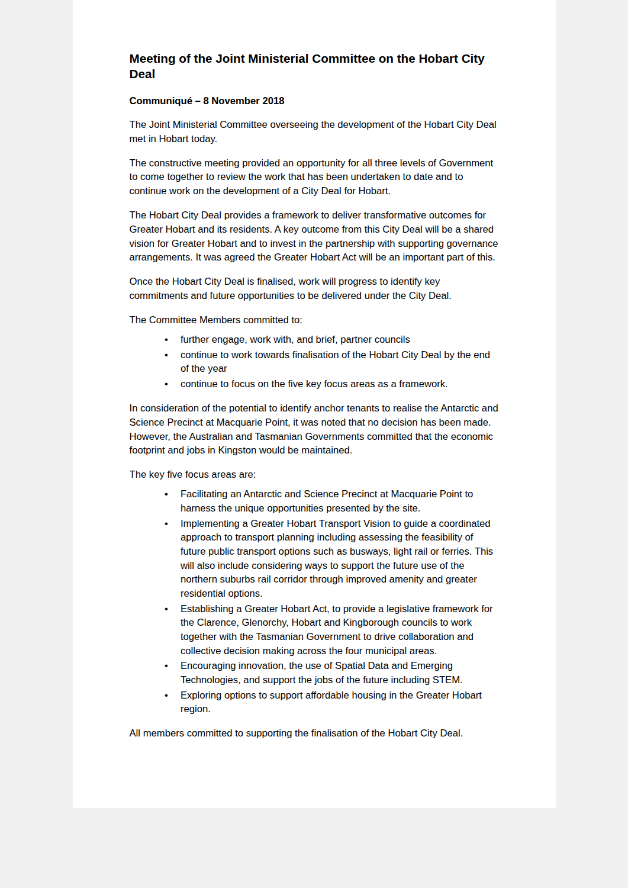Meeting of the Joint Ministerial Committee on the Hobart City Deal
Communiqué – 8 November 2018
The Joint Ministerial Committee overseeing the development of the Hobart City Deal met in Hobart today.
The constructive meeting provided an opportunity for all three levels of Government to come together to review the work that has been undertaken to date and to continue work on the development of a City Deal for Hobart.
The Hobart City Deal provides a framework to deliver transformative outcomes for Greater Hobart and its residents. A key outcome from this City Deal will be a shared vision for Greater Hobart and to invest in the partnership with supporting governance arrangements. It was agreed the Greater Hobart Act will be an important part of this.
Once the Hobart City Deal is finalised, work will progress to identify key commitments and future opportunities to be delivered under the City Deal.
The Committee Members committed to:
further engage, work with, and brief, partner councils
continue to work towards finalisation of the Hobart City Deal by the end of the year
continue to focus on the five key focus areas as a framework.
In consideration of the potential to identify anchor tenants to realise the Antarctic and Science Precinct at Macquarie Point, it was noted that no decision has been made. However, the Australian and Tasmanian Governments committed that the economic footprint and jobs in Kingston would be maintained.
The key five focus areas are:
Facilitating an Antarctic and Science Precinct at Macquarie Point to harness the unique opportunities presented by the site.
Implementing a Greater Hobart Transport Vision to guide a coordinated approach to transport planning including assessing the feasibility of future public transport options such as busways, light rail or ferries. This will also include considering ways to support the future use of the northern suburbs rail corridor through improved amenity and greater residential options.
Establishing a Greater Hobart Act, to provide a legislative framework for the Clarence, Glenorchy, Hobart and Kingborough councils to work together with the Tasmanian Government to drive collaboration and collective decision making across the four municipal areas.
Encouraging innovation, the use of Spatial Data and Emerging Technologies, and support the jobs of the future including STEM.
Exploring options to support affordable housing in the Greater Hobart region.
All members committed to supporting the finalisation of the Hobart City Deal.